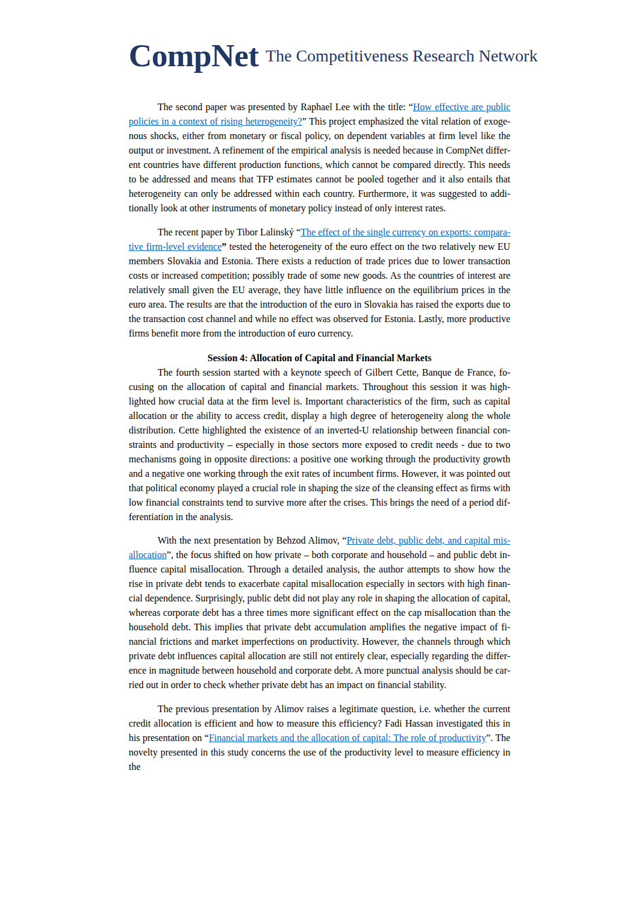CompNet The Competitiveness Research Network
The second paper was presented by Raphael Lee with the title: “How effective are public policies in a context of rising heterogeneity?” This project emphasized the vital relation of exogenous shocks, either from monetary or fiscal policy, on dependent variables at firm level like the output or investment. A refinement of the empirical analysis is needed because in CompNet different countries have different production functions, which cannot be compared directly. This needs to be addressed and means that TFP estimates cannot be pooled together and it also entails that heterogeneity can only be addressed within each country. Furthermore, it was suggested to additionally look at other instruments of monetary policy instead of only interest rates.
The recent paper by Tibor Lalinský “The effect of the single currency on exports: comparative firm-level evidence” tested the heterogeneity of the euro effect on the two relatively new EU members Slovakia and Estonia. There exists a reduction of trade prices due to lower transaction costs or increased competition; possibly trade of some new goods. As the countries of interest are relatively small given the EU average, they have little influence on the equilibrium prices in the euro area. The results are that the introduction of the euro in Slovakia has raised the exports due to the transaction cost channel and while no effect was observed for Estonia. Lastly, more productive firms benefit more from the introduction of euro currency.
Session 4: Allocation of Capital and Financial Markets
The fourth session started with a keynote speech of Gilbert Cette, Banque de France, focusing on the allocation of capital and financial markets. Throughout this session it was highlighted how crucial data at the firm level is. Important characteristics of the firm, such as capital allocation or the ability to access credit, display a high degree of heterogeneity along the whole distribution. Cette highlighted the existence of an inverted-U relationship between financial constraints and productivity – especially in those sectors more exposed to credit needs - due to two mechanisms going in opposite directions: a positive one working through the productivity growth and a negative one working through the exit rates of incumbent firms. However, it was pointed out that political economy played a crucial role in shaping the size of the cleansing effect as firms with low financial constraints tend to survive more after the crises. This brings the need of a period differentiation in the analysis.
With the next presentation by Behzod Alimov, “Private debt, public debt, and capital misallocation”, the focus shifted on how private – both corporate and household – and public debt influence capital misallocation. Through a detailed analysis, the author attempts to show how the rise in private debt tends to exacerbate capital misallocation especially in sectors with high financial dependence. Surprisingly, public debt did not play any role in shaping the allocation of capital, whereas corporate debt has a three times more significant effect on the cap misallocation than the household debt. This implies that private debt accumulation amplifies the negative impact of financial frictions and market imperfections on productivity. However, the channels through which private debt influences capital allocation are still not entirely clear, especially regarding the difference in magnitude between household and corporate debt. A more punctual analysis should be carried out in order to check whether private debt has an impact on financial stability.
The previous presentation by Alimov raises a legitimate question, i.e. whether the current credit allocation is efficient and how to measure this efficiency? Fadi Hassan investigated this in his presentation on “Financial markets and the allocation of capital: The role of productivity”. The novelty presented in this study concerns the use of the productivity level to measure efficiency in the